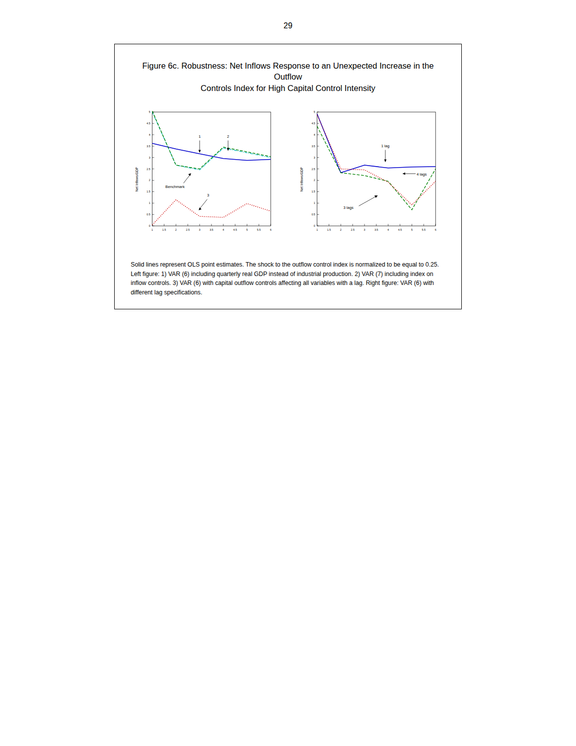29
Figure 6c. Robustness: Net Inflows Response to an Unexpected Increase in the Outflow
Controls Index for High Capital Control Intensity
Net Inflows/GDP 0 0.5 1 1.5 2 2.5 3 3.5 4 4.5 5 1 1.5 2 2.5 3 3.5 4 4.5 5 5.5 6 1 2 Benchmark 3
Net Inflows/GDP 0 0.5 1 1.5 2 2.5 3 3.5 4 4.5 5 1 1.5 2 2.5 3 3.5 4 4.5 5 5.5 6 1 lag 4 lags 3 lags
Solid lines represent OLS point estimates. The shock to the outflow control index is normalized to be equal to 0.25. Left figure: 1) VAR (6) including quarterly real GDP instead of industrial production. 2) VAR (7) including index on inflow controls. 3) VAR (6) with capital outflow controls affecting all variables with a lag. Right figure: VAR (6) with different lag specifications.